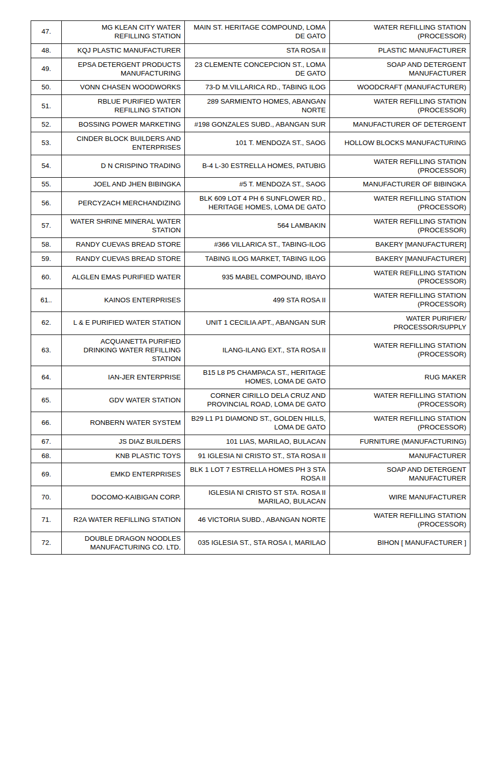| 47. | MG KLEAN CITY WATER REFILLING STATION | MAIN ST. HERITAGE COMPOUND, LOMA DE GATO | WATER REFILLING STATION (PROCESSOR) |
| 48. | KQJ PLASTIC MANUFACTURER | STA ROSA II | PLASTIC MANUFACTURER |
| 49. | EPSA DETERGENT PRODUCTS MANUFACTURING | 23 CLEMENTE CONCEPCION ST., LOMA DE GATO | SOAP AND DETERGENT MANUFACTURER |
| 50. | VONN CHASEN WOODWORKS | 73-D M.VILLARICA RD., TABING ILOG | WOODCRAFT (MANUFACTURER) |
| 51. | RBLUE PURIFIED WATER REFILLING STATION | 289 SARMIENTO HOMES, ABANGAN NORTE | WATER REFILLING STATION (PROCESSOR) |
| 52. | BOSSING POWER MARKETING | #198 GONZALES SUBD., ABANGAN SUR | MANUFACTURER OF DETERGENT |
| 53. | CINDER BLOCK BUILDERS AND ENTERPRISES | 101 T. MENDOZA ST., SAOG | HOLLOW BLOCKS MANUFACTURING |
| 54. | D N CRISPINO TRADING | B-4 L-30 ESTRELLA HOMES, PATUBIG | WATER REFILLING STATION (PROCESSOR) |
| 55. | JOEL AND JHEN BIBINGKA | #5 T. MENDOZA ST., SAOG | MANUFACTURER OF BIBINGKA |
| 56. | PERCYZACH MERCHANDIZING | BLK 609 LOT 4 PH 6 SUNFLOWER RD., HERITAGE HOMES, LOMA DE GATO | WATER REFILLING STATION (PROCESSOR) |
| 57. | WATER SHRINE MINERAL WATER STATION | 564 LAMBAKIN | WATER REFILLING STATION (PROCESSOR) |
| 58. | RANDY CUEVAS BREAD STORE | #366 VILLARICA ST., TABING-ILOG | BAKERY [MANUFACTURER] |
| 59. | RANDY CUEVAS BREAD STORE | TABING ILOG MARKET, TABING ILOG | BAKERY [MANUFACTURER] |
| 60. | ALGLEN EMAS PURIFIED WATER | 935 MABEL COMPOUND, IBAYO | WATER REFILLING STATION (PROCESSOR) |
| 61.. | KAINOS ENTERPRISES | 499 STA ROSA II | WATER REFILLING STATION (PROCESSOR) |
| 62. | L & E PURIFIED WATER STATION | UNIT 1 CECILIA APT., ABANGAN SUR | WATER PURIFIER/ PROCESSOR/SUPPLY |
| 63. | ACQUANETTA PURIFIED DRINKING WATER REFILLING STATION | ILANG-ILANG EXT., STA ROSA II | WATER REFILLING STATION (PROCESSOR) |
| 64. | IAN-JER ENTERPRISE | B15 L8 P5 CHAMPACA ST., HERITAGE HOMES, LOMA DE GATO | RUG MAKER |
| 65. | GDV WATER STATION | CORNER CIRILLO DELA CRUZ AND PROVINCIAL ROAD, LOMA DE GATO | WATER REFILLING STATION (PROCESSOR) |
| 66. | RONBERN WATER SYSTEM | B29 L1 P1 DIAMOND ST., GOLDEN HILLS, LOMA DE GATO | WATER REFILLING STATION (PROCESSOR) |
| 67. | JS DIAZ BUILDERS | 101 LIAS, MARILAO, BULACAN | FURNITURE (MANUFACTURING) |
| 68. | KNB PLASTIC TOYS | 91 IGLESIA NI CRISTO ST., STA ROSA II | MANUFACTURER |
| 69. | EMKD ENTERPRISES | BLK 1 LOT 7 ESTRELLA HOMES PH 3 STA ROSA II | SOAP AND DETERGENT MANUFACTURER |
| 70. | DOCOMO-KAIBIGAN CORP. | IGLESIA NI CRISTO ST STA. ROSA II MARILAO, BULACAN | WIRE MANUFACTURER |
| 71. | R2A WATER REFILLING STATION | 46 VICTORIA SUBD., ABANGAN NORTE | WATER REFILLING STATION (PROCESSOR) |
| 72. | DOUBLE DRAGON NOODLES MANUFACTURING CO. LTD. | 035 IGLESIA ST., STA ROSA I, MARILAO | BIHON [ MANUFACTURER ] |